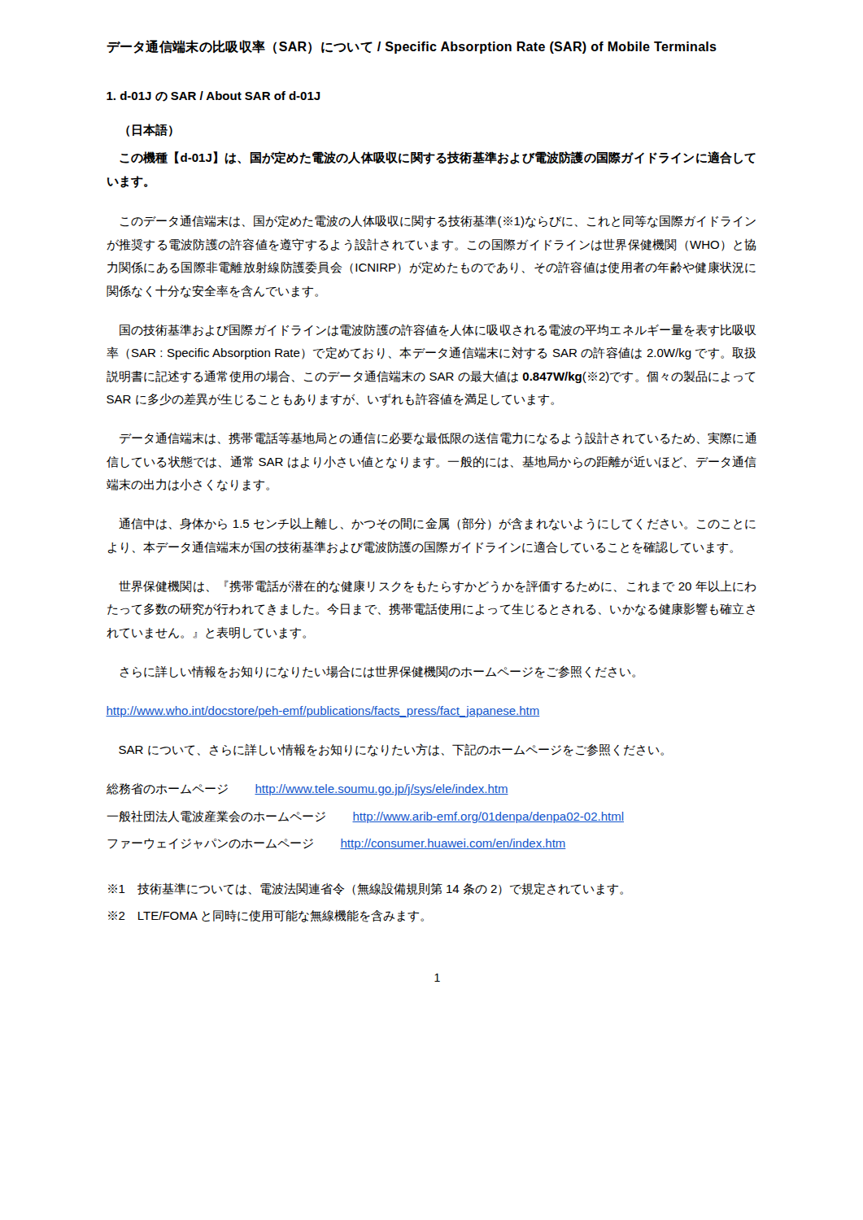データ通信端末の比吸収率（SAR）について / Specific Absorption Rate (SAR) of Mobile Terminals
1. d-01J の SAR / About SAR of d-01J
（日本語）
この機種【d-01J】は、国が定めた電波の人体吸収に関する技術基準および電波防護の国際ガイドラインに適合しています。
このデータ通信端末は、国が定めた電波の人体吸収に関する技術基準(※1)ならびに、これと同等な国際ガイドラインが推奨する電波防護の許容値を遵守するよう設計されています。この国際ガイドラインは世界保健機関（WHO）と協力関係にある国際非電離放射線防護委員会（ICNIRP）が定めたものであり、その許容値は使用者の年齢や健康状況に関係なく十分な安全率を含んでいます。
国の技術基準および国際ガイドラインは電波防護の許容値を人体に吸収される電波の平均エネルギー量を表す比吸収率（SAR : Specific Absorption Rate）で定めており、本データ通信端末に対する SAR の許容値は 2.0W/kg です。取扱説明書に記述する通常使用の場合、このデータ通信端末の SAR の最大値は 0.847W/kg(※2)です。個々の製品によって SAR に多少の差異が生じることもありますが、いずれも許容値を満足しています。
データ通信端末は、携帯電話等基地局との通信に必要な最低限の送信電力になるよう設計されているため、実際に通信している状態では、通常 SAR はより小さい値となります。一般的には、基地局からの距離が近いほど、データ通信端末の出力は小さくなります。
通信中は、身体から 1.5 センチ以上離し、かつその間に金属（部分）が含まれないようにしてください。このことにより、本データ通信端末が国の技術基準および電波防護の国際ガイドラインに適合していることを確認しています。
世界保健機関は、『携帯電話が潜在的な健康リスクをもたらすかどうかを評価するために、これまで 20 年以上にわたって多数の研究が行われてきました。今日まで、携帯電話使用によって生じるとされる、いかなる健康影響も確立されていません。』と表明しています。
さらに詳しい情報をお知りになりたい場合には世界保健機関のホームページをご参照ください。
http://www.who.int/docstore/peh-emf/publications/facts_press/fact_japanese.htm
SAR について、さらに詳しい情報をお知りになりたい方は、下記のホームページをご参照ください。
総務省のホームページ　http://www.tele.soumu.go.jp/j/sys/ele/index.htm
一般社団法人電波産業会のホームページ　http://www.arib-emf.org/01denpa/denpa02-02.html
ファーウェイジャパンのホームページ　http://consumer.huawei.com/en/index.htm
※1　技術基準については、電波法関連省令（無線設備規則第 14 条の 2）で規定されています。
※2　LTE/FOMA と同時に使用可能な無線機能を含みます。
1